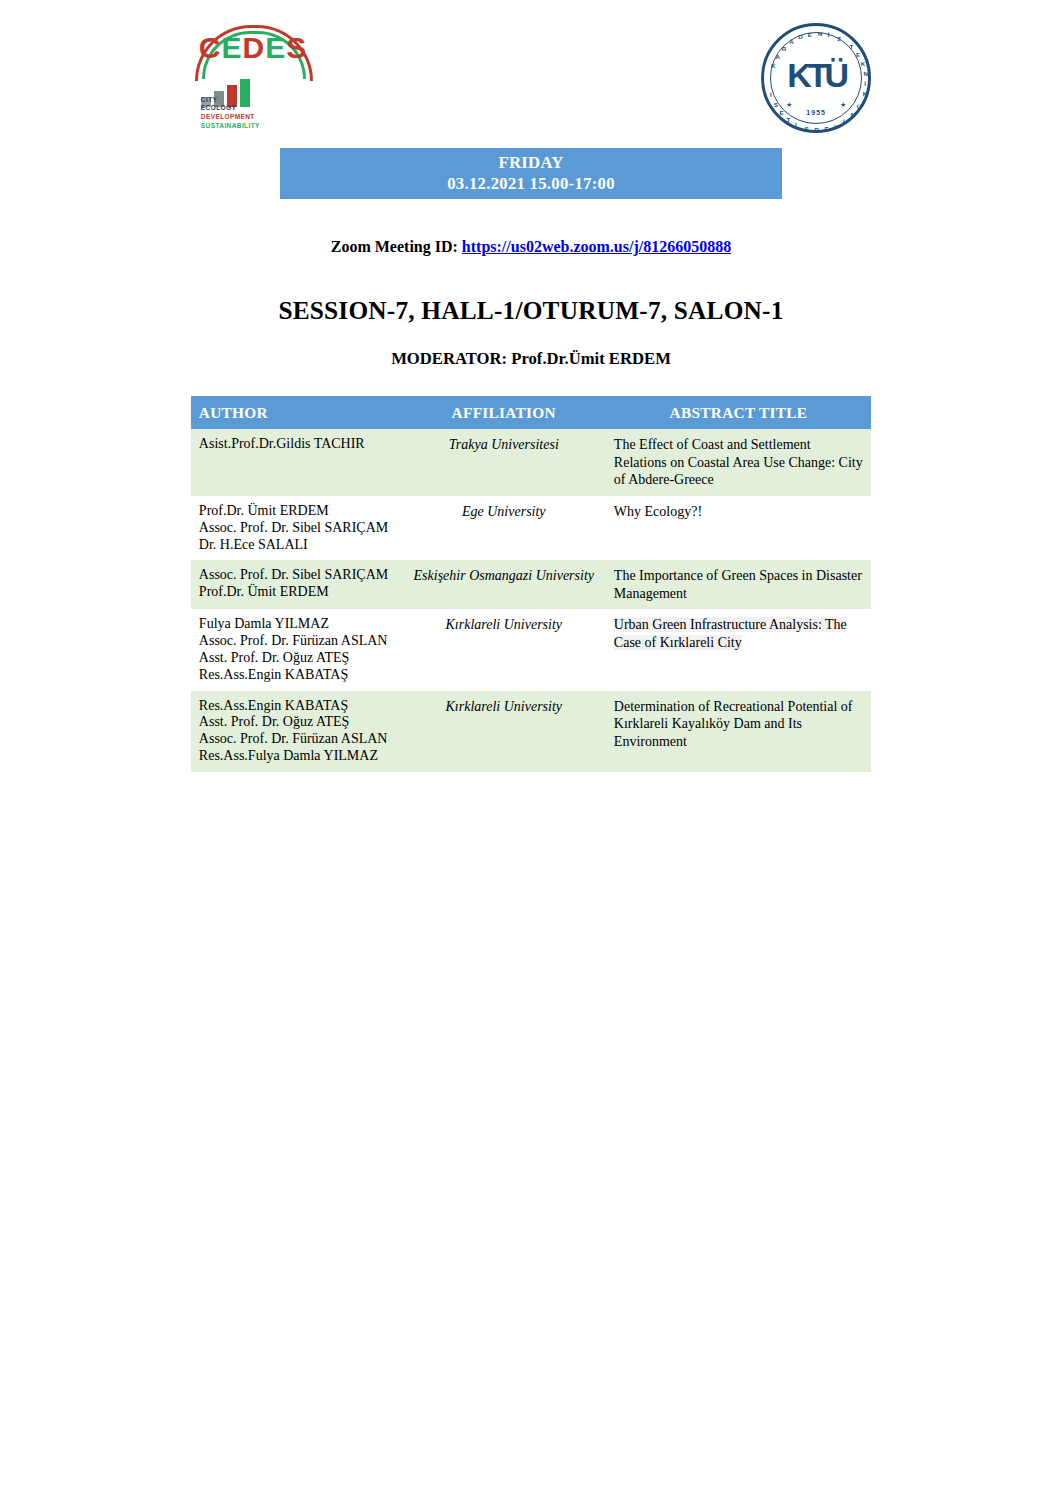CEDES
CITY ECOLOGY DEVELOPMENT SUSTAINABILITY
K A R A D E N İ Z T E K N İ K Ü N İ V E R S İ T E S İ
KTÜ
★
1955
★
FRIDAY
03.12.2021 15.00-17:00
Zoom Meeting ID: https://us02web.zoom.us/j/81266050888
SESSION-7, HALL-1/OTURUM-7, SALON-1
MODERATOR: Prof.Dr.Ümit ERDEM
| AUTHOR | AFFILIATION | ABSTRACT TITLE |
| --- | --- | --- |
| Asist.Prof.Dr.Gildis TACHIR | Trakya Universitesi | The Effect of Coast and Settlement Relations on Coastal Area Use Change: City of Abdere-Greece |
| Prof.Dr. Ümit ERDEM Assoc. Prof. Dr. Sibel SARIÇAM Dr. H.Ece SALALI | Ege University | Why Ecology?! |
| Assoc. Prof. Dr. Sibel SARIÇAM Prof.Dr. Ümit ERDEM | Eskişehir Osmangazi University | The Importance of Green Spaces in Disaster Management |
| Fulya Damla YILMAZ Assoc. Prof. Dr. Fürüzan ASLAN Asst. Prof. Dr. Oğuz ATEŞ Res.Ass.Engin KABATAŞ | Kırklareli University | Urban Green Infrastructure Analysis: The Case of Kırklareli City |
| Res.Ass.Engin KABATAŞ Asst. Prof. Dr. Oğuz ATEŞ Assoc. Prof. Dr. Fürüzan ASLAN Res.Ass.Fulya Damla YILMAZ | Kırklareli University | Determination of Recreational Potential of Kırklareli Kayalıköy Dam and Its Environment |